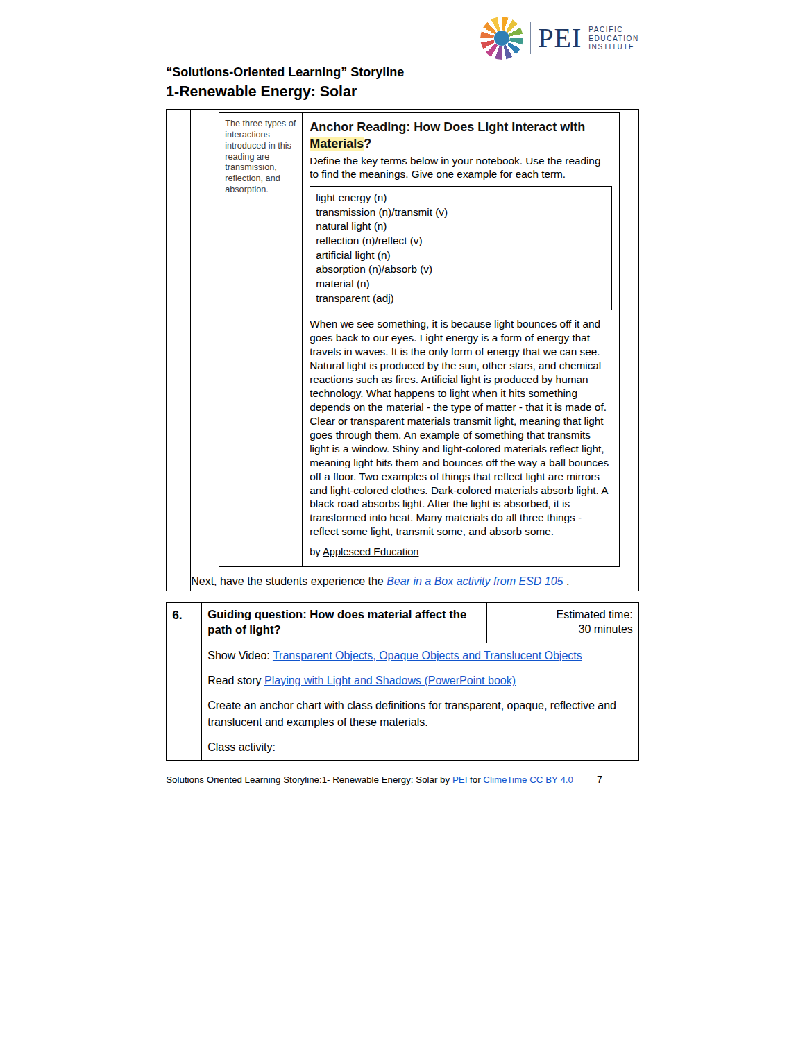PEI
Pacific
Education
Institute
“Solutions-Oriented Learning” Storyline
1-Renewable Energy: Solar
| | The three types of interactions introduced in this reading are transmission, reflection, and absorption. Anchor Reading: How Does Light Interact with Materials ? Define the key terms below in your notebook. Use the reading to find the meanings. Give one example for each term. light energy (n) transmission (n)/transmit (v) natural light (n) reflection (n)/reflect (v) artificial light (n) absorption (n)/absorb (v) material (n) transparent (adj) When we see something, it is because light bounces off it and goes back to our eyes. Light energy is a form of energy that travels in waves. It is the only form of energy that we can see. Natural light is produced by the sun, other stars, and chemical reactions such as fires. Artificial light is produced by human technology. What happens to light when it hits something depends on the material - the type of matter - that it is made of. Clear or transparent materials transmit light, meaning that light goes through them. An example of something that transmits light is a window. Shiny and light-colored materials reflect light, meaning light hits them and bounces off the way a ball bounces off a floor. Two examples of things that reflect light are mirrors and light-colored clothes. Dark-colored materials absorb light. A black road absorbs light. After the light is absorbed, it is transformed into heat. Many materials do all three things - reflect some light, transmit some, and absorb some. by Appleseed Education Next, have the students experience the Bear in a Box activity from ESD 105 . |
| 6. | Guiding question: How does material affect the path of light? | Estimated time: 30 minutes |
| | Show Video: Transparent Objects, Opaque Objects and Translucent Objects Read story Playing with Light and Shadows (PowerPoint book) Create an anchor chart with class definitions for transparent, opaque, reflective and translucent and examples of these materials. Class activity: |
Solutions Oriented Learning Storyline:1- Renewable Energy: Solar by PEI for ClimeTime CC BY 4.0 7